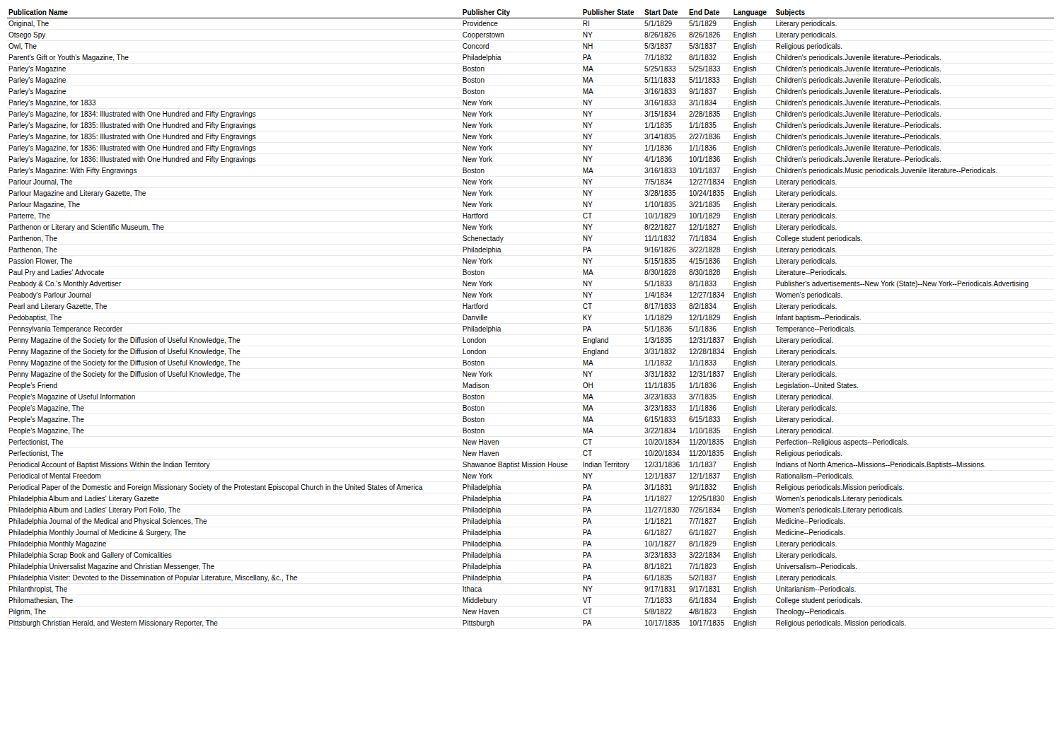| Publication Name | Publisher City | Publisher State | Start Date | End Date | Language | Subjects |
| --- | --- | --- | --- | --- | --- | --- |
| Original, The | Providence | RI | 5/1/1829 | 5/1/1829 | English | Literary periodicals. |
| Otsego Spy | Cooperstown | NY | 8/26/1826 | 8/26/1826 | English | Literary periodicals. |
| Owl, The | Concord | NH | 5/3/1837 | 5/3/1837 | English | Religious periodicals. |
| Parent's Gift or Youth's Magazine, The | Philadelphia | PA | 7/1/1832 | 8/1/1832 | English | Children's periodicals.Juvenile literature--Periodicals. |
| Parley's Magazine | Boston | MA | 5/25/1833 | 5/25/1833 | English | Children's periodicals.Juvenile literature--Periodicals. |
| Parley's Magazine | Boston | MA | 5/11/1833 | 5/11/1833 | English | Children's periodicals.Juvenile literature--Periodicals. |
| Parley's Magazine | Boston | MA | 3/16/1833 | 9/1/1837 | English | Children's periodicals.Juvenile literature--Periodicals. |
| Parley's Magazine, for 1833 | New York | NY | 3/16/1833 | 3/1/1834 | English | Children's periodicals.Juvenile literature--Periodicals. |
| Parley's Magazine, for 1834: Illustrated with One Hundred and Fifty Engravings | New York | NY | 3/15/1834 | 2/28/1835 | English | Children's periodicals.Juvenile literature--Periodicals. |
| Parley's Magazine, for 1835: Illustrated with One Hundred and Fifty Engravings | New York | NY | 1/1/1835 | 1/1/1835 | English | Children's periodicals.Juvenile literature--Periodicals. |
| Parley's Magazine, for 1835: Illustrated with One Hundred and Fifty Engravings | New York | NY | 3/14/1835 | 2/27/1836 | English | Children's periodicals.Juvenile literature--Periodicals. |
| Parley's Magazine, for 1836: Illustrated with One Hundred and Fifty Engravings | New York | NY | 1/1/1836 | 1/1/1836 | English | Children's periodicals.Juvenile literature--Periodicals. |
| Parley's Magazine, for 1836: Illustrated with One Hundred and Fifty Engravings | New York | NY | 4/1/1836 | 10/1/1836 | English | Children's periodicals.Juvenile literature--Periodicals. |
| Parley's Magazine: With Fifty Engravings | Boston | MA | 3/16/1833 | 10/1/1837 | English | Children's periodicals.Music periodicals.Juvenile literature--Periodicals. |
| Parlour Journal, The | New York | NY | 7/5/1834 | 12/27/1834 | English | Literary periodicals. |
| Parlour Magazine and Literary Gazette, The | New York | NY | 3/28/1835 | 10/24/1835 | English | Literary periodicals. |
| Parlour Magazine, The | New York | NY | 1/10/1835 | 3/21/1835 | English | Literary periodicals. |
| Parterre, The | Hartford | CT | 10/1/1829 | 10/1/1829 | English | Literary periodicals. |
| Parthenon or Literary and Scientific Museum, The | New York | NY | 8/22/1827 | 12/1/1827 | English | Literary periodicals. |
| Parthenon, The | Schenectady | NY | 11/1/1832 | 7/1/1834 | English | College student periodicals. |
| Parthenon, The | Philadelphia | PA | 9/16/1826 | 3/22/1828 | English | Literary periodicals. |
| Passion Flower, The | New York | NY | 5/15/1835 | 4/15/1836 | English | Literary periodicals. |
| Paul Pry and Ladies' Advocate | Boston | MA | 8/30/1828 | 8/30/1828 | English | Literature--Periodicals. |
| Peabody & Co.'s Monthly Advertiser | New York | NY | 5/1/1833 | 8/1/1833 | English | Publisher's advertisements--New York (State)--New York--Periodicals.Advertising |
| Peabody's Parlour Journal | New York | NY | 1/4/1834 | 12/27/1834 | English | Women's periodicals. |
| Pearl and Literary Gazette, The | Hartford | CT | 8/17/1833 | 8/2/1834 | English | Literary periodicals. |
| Pedobaptist, The | Danville | KY | 1/1/1829 | 12/1/1829 | English | Infant baptism--Periodicals. |
| Pennsylvania Temperance Recorder | Philadelphia | PA | 5/1/1836 | 5/1/1836 | English | Temperance--Periodicals. |
| Penny Magazine of the Society for the Diffusion of Useful Knowledge, The | London | England | 1/3/1835 | 12/31/1837 | English | Literary periodical. |
| Penny Magazine of the Society for the Diffusion of Useful Knowledge, The | London | England | 3/31/1832 | 12/28/1834 | English | Literary periodicals. |
| Penny Magazine of the Society for the Diffusion of Useful Knowledge, The | Boston | MA | 1/1/1832 | 1/1/1833 | English | Literary periodicals. |
| Penny Magazine of the Society for the Diffusion of Useful Knowledge, The | New York | NY | 3/31/1832 | 12/31/1837 | English | Literary periodicals. |
| People's Friend | Madison | OH | 11/1/1835 | 1/1/1836 | English | Legislation--United States. |
| People's Magazine of Useful Information | Boston | MA | 3/23/1833 | 3/7/1835 | English | Literary periodical. |
| People's Magazine, The | Boston | MA | 3/23/1833 | 1/1/1836 | English | Literary periodicals. |
| People's Magazine, The | Boston | MA | 6/15/1833 | 6/15/1833 | English | Literary periodical. |
| People's Magazine, The | Boston | MA | 3/22/1834 | 1/10/1835 | English | Literary periodical. |
| Perfectionist, The | New Haven | CT | 10/20/1834 | 11/20/1835 | English | Perfection--Religious aspects--Periodicals. |
| Perfectionist, The | New Haven | CT | 10/20/1834 | 11/20/1835 | English | Religious periodicals. |
| Periodical Account of Baptist Missions Within the Indian Territory | Shawanoe Baptist Mission House | Indian Territory | 12/31/1836 | 1/1/1837 | English | Indians of North America--Missions--Periodicals.Baptists--Missions. |
| Periodical of Mental Freedom | New York | NY | 12/1/1837 | 12/1/1837 | English | Rationalism--Periodicals. |
| Periodical Paper of the Domestic and Foreign Missionary Society of the Protestant Episcopal Church in the United States of America | Philadelphia | PA | 3/1/1831 | 9/1/1832 | English | Religious periodicals.Mission periodicals. |
| Philadelphia Album and Ladies' Literary Gazette | Philadelphia | PA | 1/1/1827 | 12/25/1830 | English | Women's periodicals.Literary periodicals. |
| Philadelphia Album and Ladies' Literary Port Folio, The | Philadelphia | PA | 11/27/1830 | 7/26/1834 | English | Women's periodicals.Literary periodicals. |
| Philadelphia Journal of the Medical and Physical Sciences, The | Philadelphia | PA | 1/1/1821 | 7/7/1827 | English | Medicine--Periodicals. |
| Philadelphia Monthly Journal of Medicine & Surgery, The | Philadelphia | PA | 6/1/1827 | 6/1/1827 | English | Medicine--Periodicals. |
| Philadelphia Monthly Magazine | Philadelphia | PA | 10/1/1827 | 8/1/1829 | English | Literary periodicals. |
| Philadelphia Scrap Book and Gallery of Comicalities | Philadelphia | PA | 3/23/1833 | 3/22/1834 | English | Literary periodicals. |
| Philadelphia Universalist Magazine and Christian Messenger, The | Philadelphia | PA | 8/1/1821 | 7/1/1823 | English | Universalism--Periodicals. |
| Philadelphia Visiter: Devoted to the Dissemination of Popular Literature, Miscellany, &c., The | Philadelphia | PA | 6/1/1835 | 5/2/1837 | English | Literary periodicals. |
| Philanthropist, The | Ithaca | NY | 9/17/1831 | 9/17/1831 | English | Unitarianism--Periodicals. |
| Philomathesian, The | Middlebury | VT | 7/1/1833 | 6/1/1834 | English | College student periodicals. |
| Pilgrim, The | New Haven | CT | 5/8/1822 | 4/8/1823 | English | Theology--Periodicals. |
| Pittsburgh Christian Herald, and Western Missionary Reporter, The | Pittsburgh | PA | 10/17/1835 | 10/17/1835 | English | Religious periodicals. Mission periodicals. |